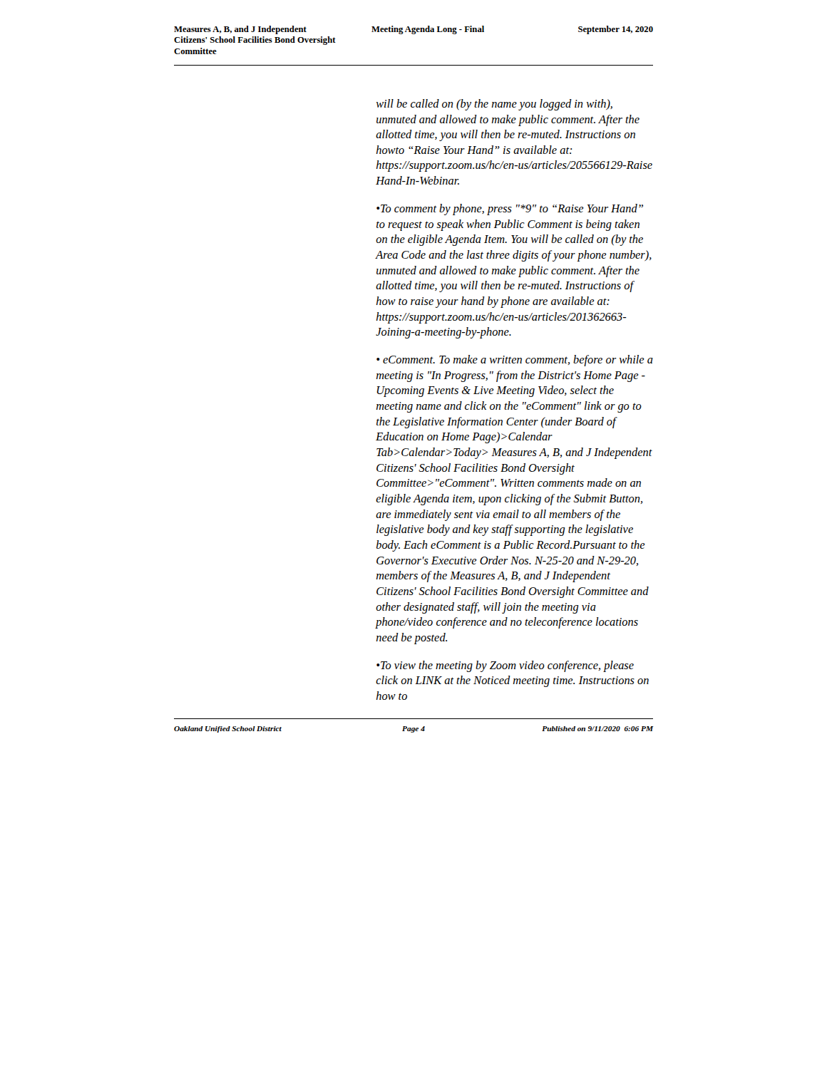Measures A, B, and J Independent Citizens' School Facilities Bond Oversight Committee
Meeting Agenda Long - Final
September 14, 2020
will be called on (by the name you logged in with), unmuted and allowed to make public comment. After the allotted time, you will then be re-muted. Instructions on howto “Raise Your Hand” is available at: https://support.zoom.us/hc/en-us/articles/205566129-Raise Hand-In-Webinar.
•To comment by phone, press "*9" to “Raise Your Hand” to request to speak when Public Comment is being taken on the eligible Agenda Item. You will be called on (by the Area Code and the last three digits of your phone number), unmuted and allowed to make public comment. After the allotted time, you will then be re-muted. Instructions of how to raise your hand by phone are available at: https://support.zoom.us/hc/en-us/articles/201362663-Joining-a-meeting-by-phone.
• eComment. To make a written comment, before or while a meeting is "In Progress," from the District's Home Page - Upcoming Events & Live Meeting Video, select the meeting name and click on the "eComment" link or go to the Legislative Information Center (under Board of Education on Home Page)>Calendar Tab>Calendar>Today> Measures A, B, and J Independent Citizens' School Facilities Bond Oversight Committee>"eComment". Written comments made on an eligible Agenda item, upon clicking of the Submit Button, are immediately sent via email to all members of the legislative body and key staff supporting the legislative body. Each eComment is a Public Record.Pursuant to the Governor's Executive Order Nos. N-25-20 and N-29-20, members of the Measures A, B, and J Independent Citizens' School Facilities Bond Oversight Committee and other designated staff, will join the meeting via phone/video conference and no teleconference locations need be posted.
•To view the meeting by Zoom video conference, please click on LINK at the Noticed meeting time. Instructions on how to
Oakland Unified School District
Page 4
Published on 9/11/2020 6:06 PM